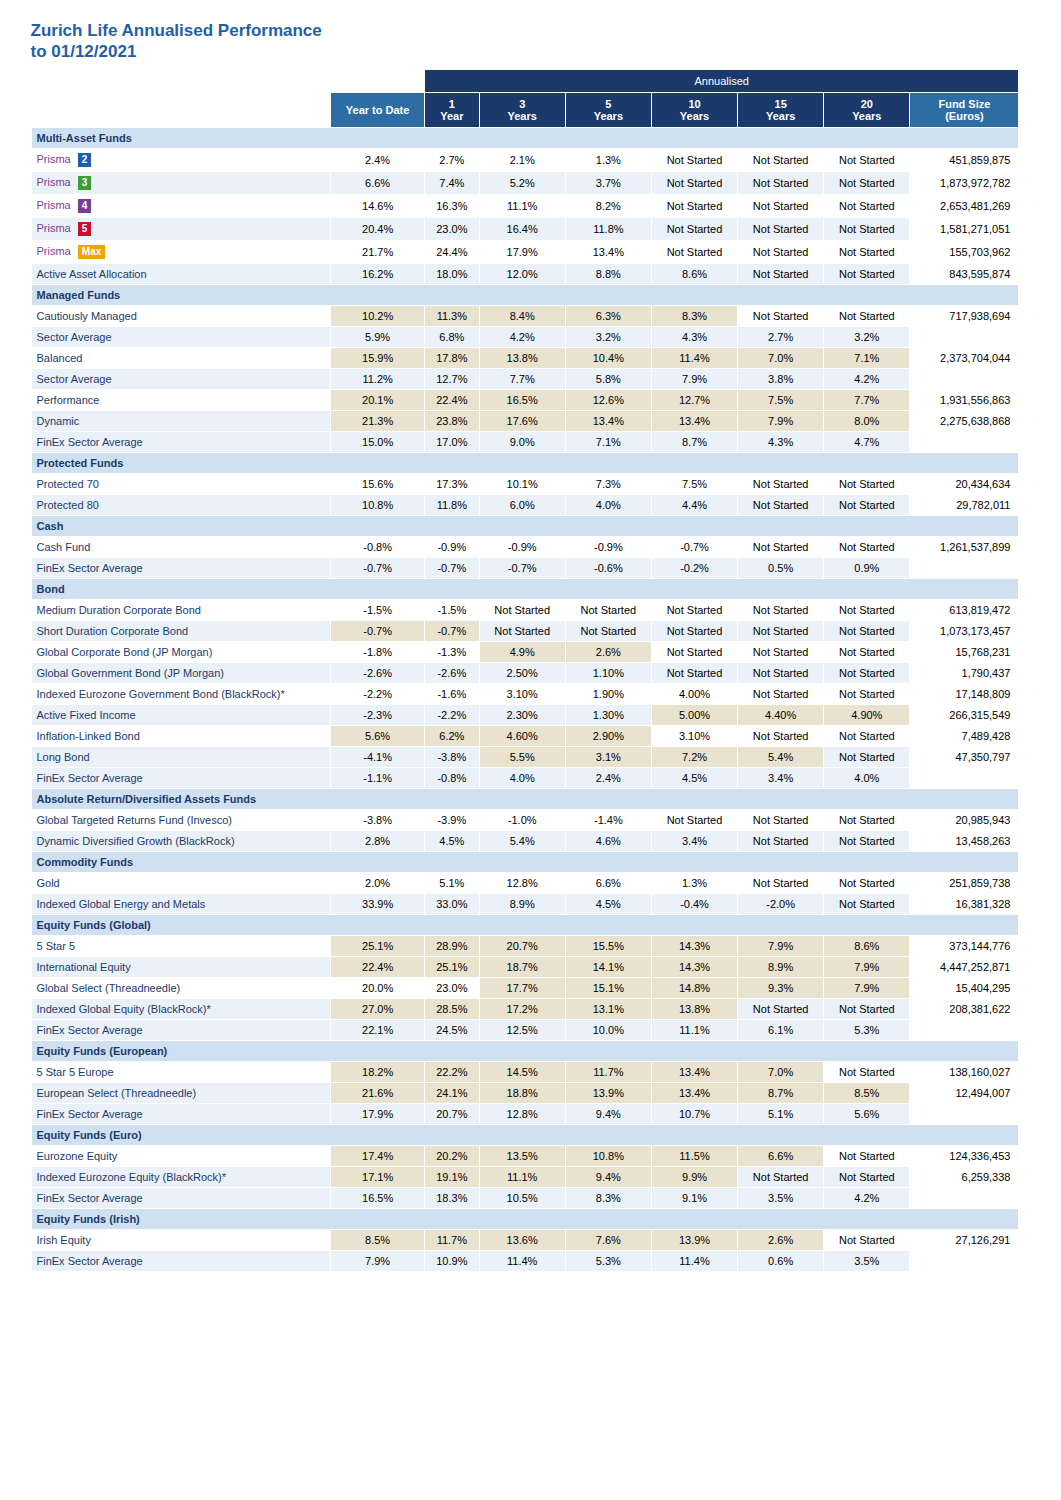Zurich Life Annualised Performance to 01/12/2021
| | | Annualised | |
| --- | --- | --- | --- |
| Year to Date | 1 Year | 3 Years | 5 Years | 10 Years | 15 Years | 20 Years | Fund Size (Euros) |
| Multi-Asset Funds |
| Prisma 2 | 2.4% | 2.7% | 2.1% | 1.3% | Not Started | Not Started | Not Started | 451,859,875 |
| Prisma 3 | 6.6% | 7.4% | 5.2% | 3.7% | Not Started | Not Started | Not Started | 1,873,972,782 |
| Prisma 4 | 14.6% | 16.3% | 11.1% | 8.2% | Not Started | Not Started | Not Started | 2,653,481,269 |
| Prisma 5 | 20.4% | 23.0% | 16.4% | 11.8% | Not Started | Not Started | Not Started | 1,581,271,051 |
| Prisma Max | 21.7% | 24.4% | 17.9% | 13.4% | Not Started | Not Started | Not Started | 155,703,962 |
| Active Asset Allocation | 16.2% | 18.0% | 12.0% | 8.8% | 8.6% | Not Started | Not Started | 843,595,874 |
| Managed Funds |
| Cautiously Managed | 10.2% | 11.3% | 8.4% | 6.3% | 8.3% | Not Started | Not Started | 717,938,694 |
| Sector Average | 5.9% | 6.8% | 4.2% | 3.2% | 4.3% | 2.7% | 3.2% | |
| Balanced | 15.9% | 17.8% | 13.8% | 10.4% | 11.4% | 7.0% | 7.1% | 2,373,704,044 |
| Sector Average | 11.2% | 12.7% | 7.7% | 5.8% | 7.9% | 3.8% | 4.2% | |
| Performance | 20.1% | 22.4% | 16.5% | 12.6% | 12.7% | 7.5% | 7.7% | 1,931,556,863 |
| Dynamic | 21.3% | 23.8% | 17.6% | 13.4% | 13.4% | 7.9% | 8.0% | 2,275,638,868 |
| FinEx Sector Average | 15.0% | 17.0% | 9.0% | 7.1% | 8.7% | 4.3% | 4.7% | |
| Protected Funds |
| Protected 70 | 15.6% | 17.3% | 10.1% | 7.3% | 7.5% | Not Started | Not Started | 20,434,634 |
| Protected 80 | 10.8% | 11.8% | 6.0% | 4.0% | 4.4% | Not Started | Not Started | 29,782,011 |
| Cash |
| Cash Fund | -0.8% | -0.9% | -0.9% | -0.9% | -0.7% | Not Started | Not Started | 1,261,537,899 |
| FinEx Sector Average | -0.7% | -0.7% | -0.7% | -0.6% | -0.2% | 0.5% | 0.9% | |
| Bond |
| Medium Duration Corporate Bond | -1.5% | -1.5% | Not Started | Not Started | Not Started | Not Started | Not Started | 613,819,472 |
| Short Duration Corporate Bond | -0.7% | -0.7% | Not Started | Not Started | Not Started | Not Started | Not Started | 1,073,173,457 |
| Global Corporate Bond (JP Morgan) | -1.8% | -1.3% | 4.9% | 2.6% | Not Started | Not Started | Not Started | 15,768,231 |
| Global Government Bond (JP Morgan) | -2.6% | -2.6% | 2.50% | 1.10% | Not Started | Not Started | Not Started | 1,790,437 |
| Indexed Eurozone Government Bond (BlackRock)* | -2.2% | -1.6% | 3.10% | 1.90% | 4.00% | Not Started | Not Started | 17,148,809 |
| Active Fixed Income | -2.3% | -2.2% | 2.30% | 1.30% | 5.00% | 4.40% | 4.90% | 266,315,549 |
| Inflation-Linked Bond | 5.6% | 6.2% | 4.60% | 2.90% | 3.10% | Not Started | Not Started | 7,489,428 |
| Long Bond | -4.1% | -3.8% | 5.5% | 3.1% | 7.2% | 5.4% | Not Started | 47,350,797 |
| FinEx Sector Average | -1.1% | -0.8% | 4.0% | 2.4% | 4.5% | 3.4% | 4.0% | |
| Absolute Return/Diversified Assets Funds |
| Global Targeted Returns Fund (Invesco) | -3.8% | -3.9% | -1.0% | -1.4% | Not Started | Not Started | Not Started | 20,985,943 |
| Dynamic Diversified Growth (BlackRock) | 2.8% | 4.5% | 5.4% | 4.6% | 3.4% | Not Started | Not Started | 13,458,263 |
| Commodity Funds |
| Gold | 2.0% | 5.1% | 12.8% | 6.6% | 1.3% | Not Started | Not Started | 251,859,738 |
| Indexed Global Energy and Metals | 33.9% | 33.0% | 8.9% | 4.5% | -0.4% | -2.0% | Not Started | 16,381,328 |
| Equity Funds (Global) |
| 5 Star 5 | 25.1% | 28.9% | 20.7% | 15.5% | 14.3% | 7.9% | 8.6% | 373,144,776 |
| International Equity | 22.4% | 25.1% | 18.7% | 14.1% | 14.3% | 8.9% | 7.9% | 4,447,252,871 |
| Global Select (Threadneedle) | 20.0% | 23.0% | 17.7% | 15.1% | 14.8% | 9.3% | 7.9% | 15,404,295 |
| Indexed Global Equity (BlackRock)* | 27.0% | 28.5% | 17.2% | 13.1% | 13.8% | Not Started | Not Started | 208,381,622 |
| FinEx Sector Average | 22.1% | 24.5% | 12.5% | 10.0% | 11.1% | 6.1% | 5.3% | |
| Equity Funds (European) |
| 5 Star 5 Europe | 18.2% | 22.2% | 14.5% | 11.7% | 13.4% | 7.0% | Not Started | 138,160,027 |
| European Select (Threadneedle) | 21.6% | 24.1% | 18.8% | 13.9% | 13.4% | 8.7% | 8.5% | 12,494,007 |
| FinEx Sector Average | 17.9% | 20.7% | 12.8% | 9.4% | 10.7% | 5.1% | 5.6% | |
| Equity Funds (Euro) |
| Eurozone Equity | 17.4% | 20.2% | 13.5% | 10.8% | 11.5% | 6.6% | Not Started | 124,336,453 |
| Indexed Eurozone Equity (BlackRock)* | 17.1% | 19.1% | 11.1% | 9.4% | 9.9% | Not Started | Not Started | 6,259,338 |
| FinEx Sector Average | 16.5% | 18.3% | 10.5% | 8.3% | 9.1% | 3.5% | 4.2% | |
| Equity Funds (Irish) |
| Irish Equity | 8.5% | 11.7% | 13.6% | 7.6% | 13.9% | 2.6% | Not Started | 27,126,291 |
| FinEx Sector Average | 7.9% | 10.9% | 11.4% | 5.3% | 11.4% | 0.6% | 3.5% | |